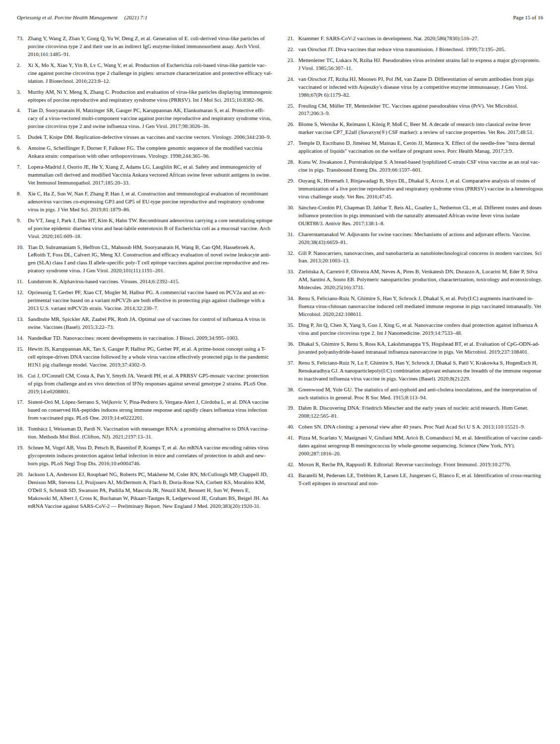Opriessnig et al. Porcine Health Management (2021) 7:1
Page 15 of 16
Zhang Y, Wang Z, Zhan Y, Gong Q, Yu W, Deng Z, et al. Generation of E. coli-derived virus-like particles of porcine circovirus type 2 and their use in an indirect IgG enzyme-linked immunosorbent assay. Arch Virol. 2016;161:1485–91.
Xi X, Mo X, Xiao Y, Yin B, Lv C, Wang Y, et al. Production of Escherichia coli-based virus-like particle vaccine against porcine circovirus type 2 challenge in piglets: structure characterization and protective efficacy validation. J Biotechnol. 2016;223:8–12.
Murthy AM, Ni Y, Meng X, Zhang C. Production and evaluation of virus-like particles displaying immunogenic epitopes of porcine reproductive and respiratory syndrome virus (PRRSV). Int J Mol Sci. 2015;16:8382–96.
Tian D, Sooryanarain H, Matzinger SR, Gauger PC, Karuppannan AK, Elankumaran S, et al. Protective efficacy of a virus-vectored multi-component vaccine against porcine reproductive and respiratory syndrome virus, porcine circovirus type 2 and swine influenza virus. J Gen Virol. 2017;98:3026–36.
Dudek T, Knipe DM. Replication-defective viruses as vaccines and vaccine vectors. Virology. 2006;344:230–9.
Antoine G, Scheiflinger F, Dorner F, Falkner FG. The complete genomic sequence of the modified vaccinia Ankara strain: comparison with other orthopoxviruses. Virology. 1998;244:365–96.
Lopera-Madrid J, Osorio JE, He Y, Xiang Z, Adams LG, Laughlin RC, et al. Safety and immunogenicity of mammalian cell derived and modified Vaccinia Ankara vectored African swine fever subunit antigens in swine. Vet Immunol Immunopathol. 2017;185:20–33.
Xie C, Ha Z, Sun W, Nan F, Zhang P, Han J, et al. Construction and immunological evaluation of recombinant adenovirus vaccines co-expressing GP3 and GP5 of EU-type porcine reproductive and respiratory syndrome virus in pigs. J Vet Med Sci. 2019;81:1879–86.
Do VT, Jang J, Park J, Dao HT, Kim K, Hahn TW. Recombinant adenovirus carrying a core neutralizing epitope of porcine epidemic diarrhea virus and heat-labile enterotoxin B of Escherichia coli as a mucosal vaccine. Arch Virol. 2020;165:609–18.
Tian D, Subramaniam S, Heffron CL, Mahsoub HM, Sooryanarain H, Wang B, Cao QM, Hassebroek A, LeRoith T, Foss DL, Calvert JG, Meng XJ. Construction and efficacy evaluation of novel swine leukocyte antigen (SLA) class I and class II allele-specific poly-T cell epitope vaccines against porcine reproductive and respiratory syndrome virus. J Gen Virol. 2020;101(11):1191–201.
Lundstrom K. Alphavirus-based vaccines. Viruses. 2014;6:2392–415.
Opriessnig T, Gerber PF, Xiao CT, Mogler M, Halbur PG. A commercial vaccine based on PCV2a and an experimental vaccine based on a variant mPCV2b are both effective in protecting pigs against challenge with a 2013 U.S. variant mPCV2b strain. Vaccine. 2014;32:230–7.
Sandbulte MR, Spickler AR, Zaabel PK, Roth JA. Optimal use of vaccines for control of influenza A virus in swine. Vaccines (Basel). 2015;3:22–73.
Nandedkar TD. Nanovaccines: recent developments in vaccination. J Biosci. 2009;34:995–1003.
Hewitt JS, Karuppannan AK, Tan S, Gauger P, Halbur PG, Gerber PF, et al. A prime-boost concept using a T-cell epitope-driven DNA vaccine followed by a whole virus vaccine effectively protected pigs in the pandemic H1N1 pig challenge model. Vaccine. 2019;37:4302–9.
Cui J, O'Connell CM, Costa A, Pan Y, Smyth JA, Verardi PH, et al. A PRRSV GP5-mosaic vaccine: protection of pigs from challenge and ex vivo detection of IFNγ responses against several genotype 2 strains. PLoS One. 2019;14:e0208801.
Sisteré-Oró M, López-Serrano S, Veljkovic V, Pina-Pedrero S, Vergara-Alert J, Córdoba L, et al. DNA vaccine based on conserved HA-peptides induces strong immune response and rapidly clears influenza virus infection from vaccinated pigs. PLoS One. 2019;14:e0222201.
Tombácz I, Weissman D, Pardi N. Vaccination with messenger RNA: a promising alternative to DNA vaccination. Methods Mol Biol. (Clifton, NJ). 2021;2197:13–31.
Schnee M, Vogel AB, Voss D, Petsch B, Baumhof P, Kramps T, et al. An mRNA vaccine encoding rabies virus glycoprotein induces protection against lethal infection in mice and correlates of protection in adult and newborn pigs. PLoS Negl Trop Dis. 2016;10:e0004746.
Jackson LA, Anderson EJ, Rouphael NG, Roberts PC, Makhene M, Coler RN, McCullough MP, Chappell JD, Denison MR, Stevens LJ, Pruijssers AJ, McDermott A, Flach B, Doria-Rose NA, Corbett KS, Morabito KM, O'Dell S, Schmidt SD, Swanson PA, Padilla M, Mascola JR, Neuzil KM, Bennett H, Sun W, Peters E, Makowski M, Albert J, Cross K, Buchanan W, Pikaart-Tautges R, Ledgerwood JE, Graham BS, Beigel JH. An mRNA Vaccine against SARS-CoV-2 — Preliminary Report. New England J Med. 2020;383(20):1920-31.
Krammer F. SARS-CoV-2 vaccines in development. Nat. 2020;586(7830):516–27.
van Oirschot JT. Diva vaccines that reduce virus transmission. J Biotechnol. 1999;73:195–205.
Mettenleiter TC, Lukàcs N, Rziha HJ. Pseudorabies virus avirulent strains fail to express a major glycoprotein. J Virol. 1985;56:307–11.
van Oirschot JT, Rziha HJ, Moonen PJ, Pol JM, van Zaane D. Differentiation of serum antibodies from pigs vaccinated or infected with Aujeszky's disease virus by a competitive enzyme immunoassay. J Gen Virol. 1986;67(Pt 6):1179–82.
Freuling CM, Müller TF, Mettenleiter TC. Vaccines against pseudorabies virus (PrV). Vet Microbiol. 2017;206:3–9.
Blome S, Wernike K, Reimann I, König P, Moß C, Beer M. A decade of research into classical swine fever marker vaccine CP7_E2alf (Suvaxyn(®) CSF marker): a review of vaccine properties. Vet Res. 2017;48:51.
Temple D, Escribano D, Jiménez M, Mainau E, Cerón JJ, Manteca X. Effect of the needle-free "intra dermal application of liquids" vaccination on the welfare of pregnant sows. Porc Health Manag. 2017;3:9.
Kunu W, Jiwakanon J, Porntrakulpipat S. A bread-based lyophilized C-strain CSF virus vaccine as an oral vaccine in pigs. Transbound Emerg Dis. 2019;66:1597–601.
Ouyang K, Hiremath J, Binjawadagi B, Shyu DL, Dhakal S, Arcos J, et al. Comparative analysis of routes of immunization of a live porcine reproductive and respiratory syndrome virus (PRRSV) vaccine in a heterologous virus challenge study. Vet Res. 2016;47:45.
Sánchez-Cordón PJ, Chapman D, Jabbar T, Reis AL, Goatley L, Netherton CL, et al. Different routes and doses influence protection in pigs immunised with the naturally attenuated African swine fever virus isolate OURT88/3. Antivir Res. 2017;138:1–8.
Charerntantanakul W. Adjuvants for swine vaccines: Mechanisms of actions and adjuvant effects. Vaccine. 2020;38(43):6659–81.
Gill P. Nanocarriers, nanovaccines, and nanobacteria as nanobiotechnological concerns in modern vaccines. Sci Iran. 2013;20:1003–13.
Zielińska A, Carreiró F, Oliveira AM, Neves A, Pires B, Venkatesh DN, Durazzo A, Lucarini M, Eder P, Silva AM, Santini A, Souto EB. Polymeric nanoparticles: production, characterization, toxicology and ecotoxicology. Molecules. 2020;25(16):3731.
Renu S, Feliciano-Ruiz N, Ghimire S, Han Y, Schrock J, Dhakal S, et al. Poly(I:C) augments inactivated influenza virus-chitosan nanovaccine induced cell mediated immune response in pigs vaccinated intranasally. Vet Microbiol. 2020;242:108611.
Ding P, Jin Q, Chen X, Yang S, Guo J, Xing G, et al. Nanovaccine confers dual protection against influenza A virus and porcine circovirus type 2. Int J Nanomedicine. 2019;14:7533–48.
Dhakal S, Ghimire S, Renu S, Ross KA, Lakshmanappa YS, Hogshead BT, et al. Evaluation of CpG-ODN-adjuvanted polyanhydride-based intranasal influenza nanovaccine in pigs. Vet Microbiol. 2019;237:108401.
Renu S, Feliciano-Ruiz N, Lu F, Ghimire S, Han Y, Schrock J, Dhakal S, Patil V, Krakowka S, HogenEsch H, Renukaradhya GJ. A nanoparticlepoly(I:C) combination adjuvant enhances the breadth of the immune response to inactivated influenza virus vaccine in pigs. Vaccines (Basel). 2020;8(2):229.
Greenwood M, Yule GU. The statistics of anti-typhoid and anti-cholera inoculations, and the interpretation of such statistics in general. Proc R Soc Med. 1915;8:113–94.
Dahm R. Discovering DNA: Friedrich Miescher and the early years of nucleic acid research. Hum Genet. 2008;122:565–81.
Cohen SN. DNA cloning: a personal view after 40 years. Proc Natl Acad Sci U S A. 2013;110:15521–9.
Pizza M, Scarlato V, Masignani V, Giuliani MM, Aricò B, Comanducci M, et al. Identification of vaccine candidates against serogroup B meningococcus by whole-genome sequencing. Science (New York, NY). 2000;287:1816–20.
Moxon R, Reche PA, Rappuoli R. Editorial: Reverse vaccinology. Front Immunol. 2019;10:2776.
Baratelli M, Pedersen LE, Trebbien R, Larsen LE, Jungersen G, Blanco E, et al. Identification of cross-reacting T-cell epitopes in structural and non-